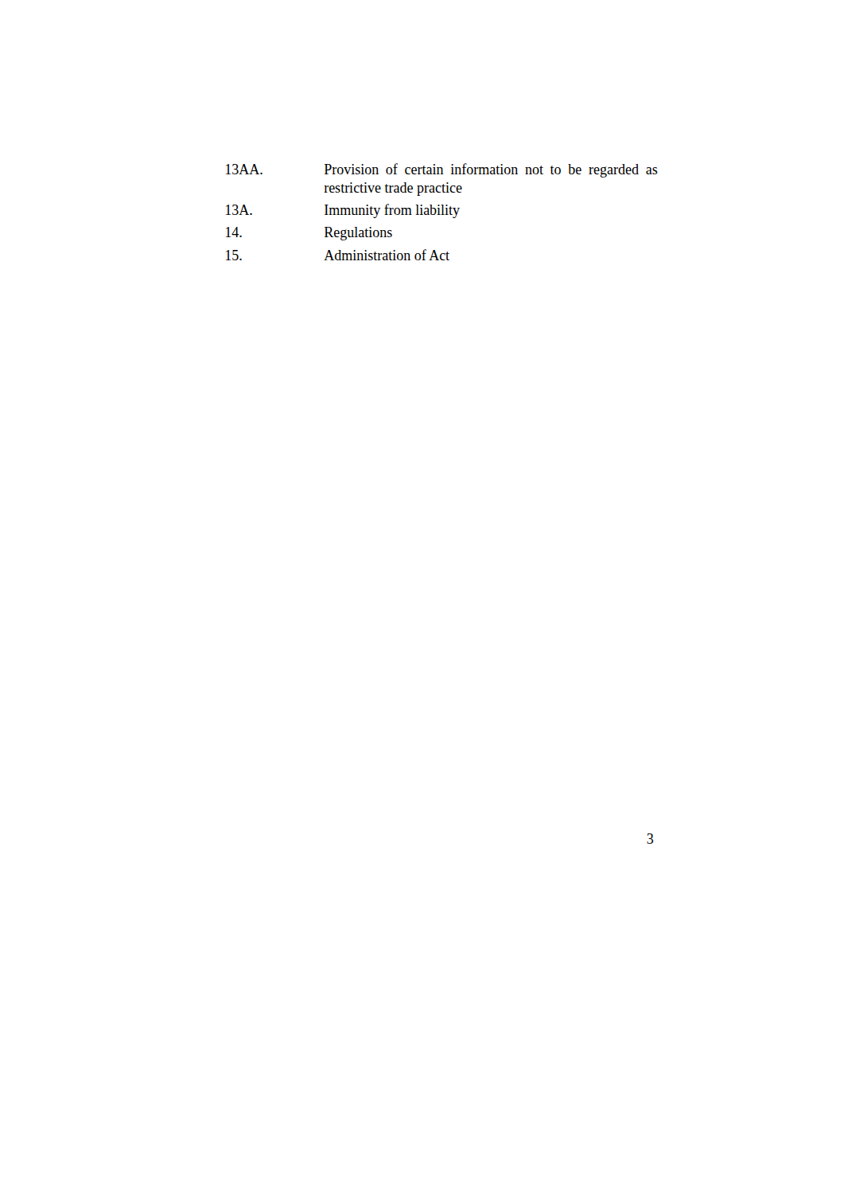| 13AA. | Provision of certain information not to be regarded as restrictive trade practice |
| 13A. | Immunity from liability |
| 14. | Regulations |
| 15. | Administration of Act |
3